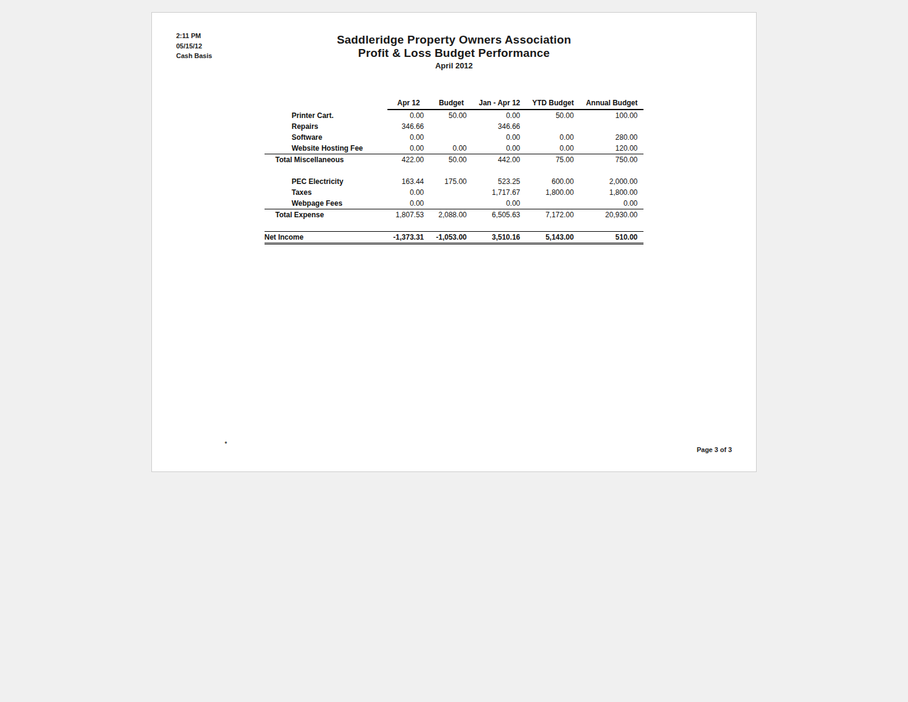2:11 PM
05/15/12
Cash Basis
Saddleridge Property Owners Association
Profit & Loss Budget Performance
April 2012
| | Apr 12 | Budget | Jan - Apr 12 | YTD Budget | Annual Budget |
| --- | --- | --- | --- | --- | --- |
| Printer Cart. | 0.00 | 50.00 | 0.00 | 50.00 | 100.00 |
| Repairs | 346.66 | | 346.66 | | |
| Software | 0.00 | | 0.00 | 0.00 | 280.00 |
| Website Hosting Fee | 0.00 | 0.00 | 0.00 | 0.00 | 120.00 |
| Total Miscellaneous | 422.00 | 50.00 | 442.00 | 75.00 | 750.00 |
| PEC Electricity | 163.44 | 175.00 | 523.25 | 600.00 | 2,000.00 |
| Taxes | 0.00 | | 1,717.67 | 1,800.00 | 1,800.00 |
| Webpage Fees | 0.00 | | 0.00 | | 0.00 |
| Total Expense | 1,807.53 | 2,088.00 | 6,505.63 | 7,172.00 | 20,930.00 |
| Net Income | -1,373.31 | -1,053.00 | 3,510.16 | 5,143.00 | 510.00 |
•
Page 3 of 3